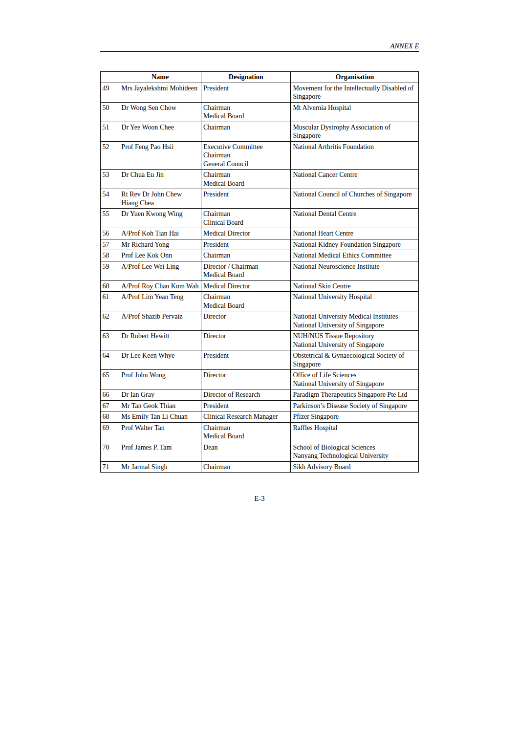ANNEX E
| | Name | Designation | Organisation |
| --- | --- | --- | --- |
| 49 | Mrs Jayalekshmi Mohideen | President | Movement for the Intellectually Disabled of Singapore |
| 50 | Dr Wong Sen Chow | Chairman Medical Board | Mt Alvernia Hospital |
| 51 | Dr Yee Woon Chee | Chairman | Muscular Dystrophy Association of Singapore |
| 52 | Prof Feng Pao Hsii | Executive Committee Chairman General Council | National Arthritis Foundation |
| 53 | Dr Chua Eu Jin | Chairman Medical Board | National Cancer Centre |
| 54 | Rt Rev Dr John Chew Hiang Chea | President | National Council of Churches of Singapore |
| 55 | Dr Yuen Kwong Wing | Chairman Clinical Board | National Dental Centre |
| 56 | A/Prof Koh Tian Hai | Medical Director | National Heart Centre |
| 57 | Mr Richard Yong | President | National Kidney Foundation Singapore |
| 58 | Prof Lee Kok Onn | Chairman | National Medical Ethics Committee |
| 59 | A/Prof Lee Wei Ling | Director / Chairman Medical Board | National Neuroscience Institute |
| 60 | A/Prof Roy Chan Kum Wah | Medical Director | National Skin Centre |
| 61 | A/Prof Lim Yean Teng | Chairman Medical Board | National University Hospital |
| 62 | A/Prof Shazib Pervaiz | Director | National University Medical Institutes National University of Singapore |
| 63 | Dr Robert Hewitt | Director | NUH/NUS Tissue Repository National University of Singapore |
| 64 | Dr Lee Keen Whye | President | Obstetrical & Gynaecological Society of Singapore |
| 65 | Prof John Wong | Director | Office of Life Sciences National University of Singapore |
| 66 | Dr Ian Gray | Director of Research | Paradigm Therapeutics Singapore Pte Ltd |
| 67 | Mr Tan Geok Thian | President | Parkinson’s Disease Society of Singapore |
| 68 | Ms Emily Tan Li Chuan | Clinical Research Manager | Pfizer Singapore |
| 69 | Prof Walter Tan | Chairman Medical Board | Raffles Hospital |
| 70 | Prof James P. Tam | Dean | School of Biological Sciences Nanyang Technological University |
| 71 | Mr Jarmal Singh | Chairman | Sikh Advisory Board |
E-3